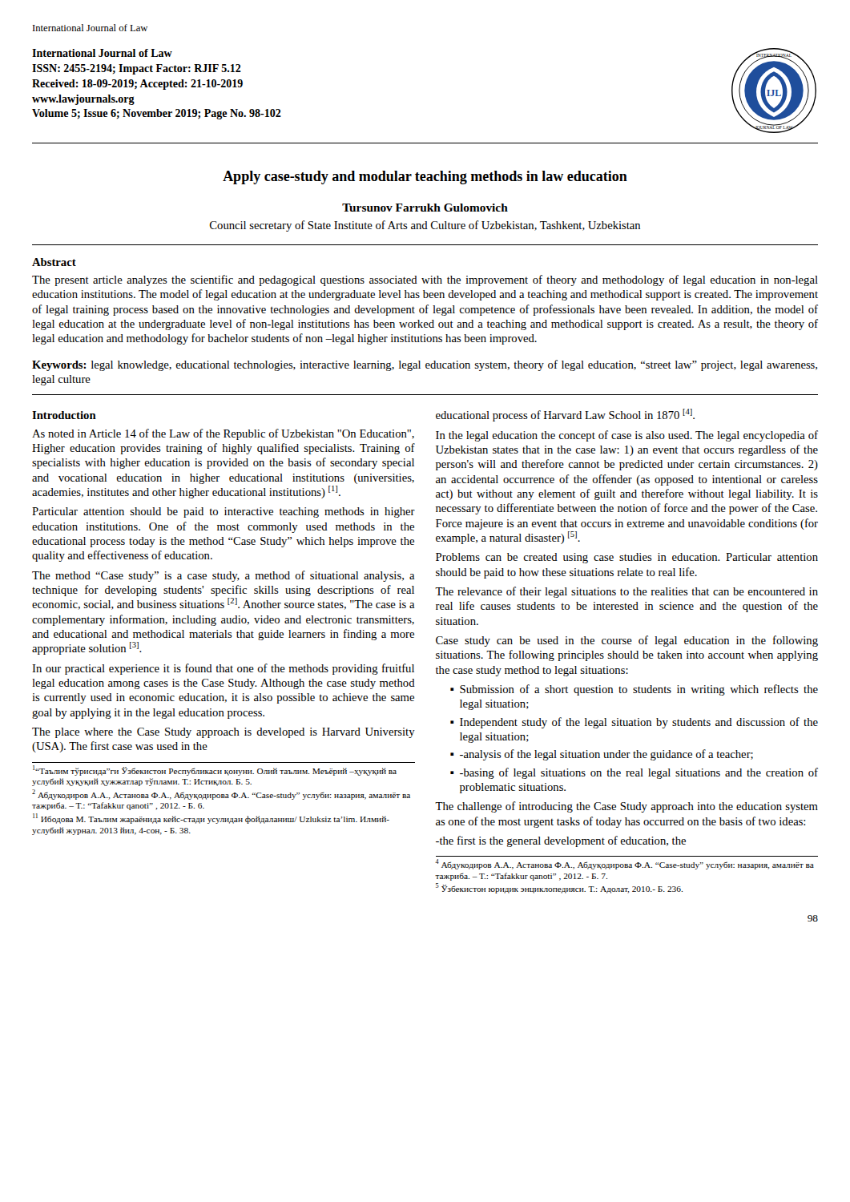International Journal of Law
International Journal of Law
ISSN: 2455-2194; Impact Factor: RJIF 5.12
Received: 18-09-2019; Accepted: 21-10-2019
www.lawjournals.org
Volume 5; Issue 6; November 2019; Page No. 98-102
IJL INTERNATIONAL JOURNAL OF LAW
Apply case-study and modular teaching methods in law education
Tursunov Farrukh Gulomovich
Council secretary of State Institute of Arts and Culture of Uzbekistan, Tashkent, Uzbekistan
Abstract
The present article analyzes the scientific and pedagogical questions associated with the improvement of theory and methodology of legal education in non-legal education institutions. The model of legal education at the undergraduate level has been developed and a teaching and methodical support is created. The improvement of legal training process based on the innovative technologies and development of legal competence of professionals have been revealed. In addition, the model of legal education at the undergraduate level of non-legal institutions has been worked out and a teaching and methodical support is created. As a result, the theory of legal education and methodology for bachelor students of non –legal higher institutions has been improved.
Keywords: legal knowledge, educational technologies, interactive learning, legal education system, theory of legal education, “street law” project, legal awareness, legal culture
Introduction
As noted in Article 14 of the Law of the Republic of Uzbekistan "On Education", Higher education provides training of highly qualified specialists. Training of specialists with higher education is provided on the basis of secondary special and vocational education in higher educational institutions (universities, academies, institutes and other higher educational institutions) [1].
Particular attention should be paid to interactive teaching methods in higher education institutions. One of the most commonly used methods in the educational process today is the method “Case Study” which helps improve the quality and effectiveness of education.
The method “Case study” is a case study, a method of situational analysis, a technique for developing students' specific skills using descriptions of real economic, social, and business situations [2]. Another source states, "The case is a complementary information, including audio, video and electronic transmitters, and educational and methodical materials that guide learners in finding a more appropriate solution [3].
In our practical experience it is found that one of the methods providing fruitful legal education among cases is the Case Study. Although the case study method is currently used in economic education, it is also possible to achieve the same goal by applying it in the legal education process.
The place where the Case Study approach is developed is Harvard University (USA). The first case was used in the
1“Таълим тўрисида”ги Ўзбекистон Республикаси қонуни. Олий таълим. Меъёрий –ҳуқуқий ва услубий ҳуқуқий ҳужжатлар тўплами. Т.: Истиқлол. Б. 5.
2 Абдукодиров А.А., Астанова Ф.А., Абдуқодирова Ф.А. “Case-study” услуби: назария, амалиёт ва тажриба. – Т.: “Tafakkur qanoti” , 2012. - Б. 6.
11 Ибодова М. Таълим жараёнида кейс-стади усулидан фойдаланиш/ Uzluksiz ta’lim. Илмий-услубий журнал. 2013 йил, 4-сон, - Б. 38.
educational process of Harvard Law School in 1870 [4].
In the legal education the concept of case is also used. The legal encyclopedia of Uzbekistan states that in the case law: 1) an event that occurs regardless of the person's will and therefore cannot be predicted under certain circumstances. 2) an accidental occurrence of the offender (as opposed to intentional or careless act) but without any element of guilt and therefore without legal liability. It is necessary to differentiate between the notion of force and the power of the Case. Force majeure is an event that occurs in extreme and unavoidable conditions (for example, a natural disaster) [5].
Problems can be created using case studies in education. Particular attention should be paid to how these situations relate to real life.
The relevance of their legal situations to the realities that can be encountered in real life causes students to be interested in science and the question of the situation.
Case study can be used in the course of legal education in the following situations. The following principles should be taken into account when applying the case study method to legal situations:
Submission of a short question to students in writing which reflects the legal situation;
Independent study of the legal situation by students and discussion of the legal situation;
-analysis of the legal situation under the guidance of a teacher;
-basing of legal situations on the real legal situations and the creation of problematic situations.
The challenge of introducing the Case Study approach into the education system as one of the most urgent tasks of today has occurred on the basis of two ideas:
-the first is the general development of education, the
4 Абдукодиров А.А., Астанова Ф.А., Абдуқодирова Ф.А. “Case-study” услуби: назария, амалиёт ва тажриба. – Т.: “Tafakkur qanoti” , 2012. - Б. 7.
5 Ўзбекистон юридик энциклопедияси. Т.: Адолат, 2010.- Б. 236.
98